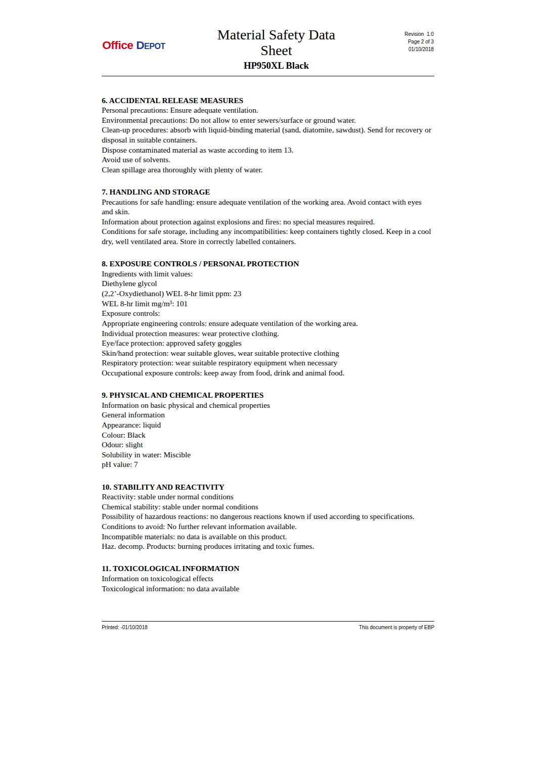| Office Depot | Material Safety Data Sheet HP950XL Black | Revision 1.0 Page 2 of 3 01/10/2018 |
6. Accidental Release Measures
Personal precautions: Ensure adequate ventilation.
Environmental precautions: Do not allow to enter sewers/surface or ground water.
Clean-up procedures: absorb with liquid-binding material (sand, diatomite, sawdust). Send for recovery or disposal in suitable containers.
Dispose contaminated material as waste according to item 13.
Avoid use of solvents.
Clean spillage area thoroughly with plenty of water.
7. Handling and Storage
Precautions for safe handling: ensure adequate ventilation of the working area. Avoid contact with eyes and skin.
Information about protection against explosions and fires: no special measures required.
Conditions for safe storage, including any incompatibilities: keep containers tightly closed. Keep in a cool dry, well ventilated area. Store in correctly labelled containers.
8. Exposure Controls / Personal Protection
Ingredients with limit values:
Diethylene glycol
(2,2’-Oxydiethanol) WEL 8-hr limit ppm: 23
WEL 8-hr limit mg/m³: 101
Exposure controls:
Appropriate engineering controls: ensure adequate ventilation of the working area.
Individual protection measures: wear protective clothing.
Eye/face protection: approved safety goggles
Skin/hand protection: wear suitable gloves, wear suitable protective clothing
Respiratory protection: wear suitable respiratory equipment when necessary
Occupational exposure controls: keep away from food, drink and animal food.
9. Physical and Chemical Properties
Information on basic physical and chemical properties
General information
Appearance: liquid
Colour: Black
Odour: slight
Solubility in water: Miscible
pH value: 7
10. Stability and Reactivity
Reactivity: stable under normal conditions
Chemical stability: stable under normal conditions
Possibility of hazardous reactions: no dangerous reactions known if used according to specifications.
Conditions to avoid: No further relevant information available.
Incompatible materials: no data is available on this product.
Haz. decomp. Products: burning produces irritating and toxic fumes.
11. Toxicological Information
Information on toxicological effects
Toxicological information: no data available
Printed: -01/10/2018 This document is property of EBP